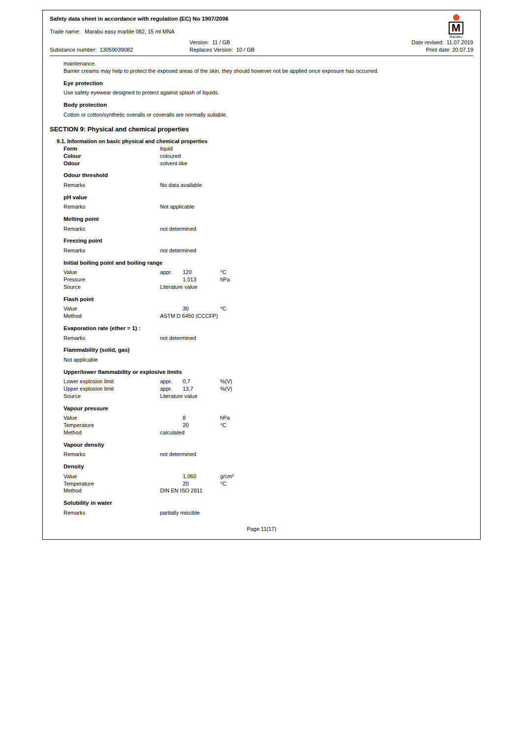M
Marabu
Safety data sheet in accordance with regulation (EC) No 1907/2006
Trade name: Marabu easy marble 082, 15 ml MNA
| | Version: 11 / GB | Date revised: 11.07.2019 |
| Substance number: 13059039082 | Replaces Version: 10 / GB | Print date: 20.07.19 |
maintenance.
Barrier creams may help to protect the exposed areas of the skin, they should however not be applied once exposure has occurred.
Eye protection
Use safety eyewear designed to protect against splash of liquids.
Body protection
Cotton or cotton/synthetic overalls or coveralls are normally suitable.
SECTION 9: Physical and chemical properties
9.1. Information on basic physical and chemical properties
| Form | liquid |
| Colour | coloured |
| Odour | solvent-like |
Odour threshold
| Remarks | No data available |
pH value
| Remarks | Not applicable |
Melting point
| Remarks | not determined |
Freezing point
| Remarks | not determined |
Initial boiling point and boiling range
| Value | appr. | 120 | °C |
| Pressure | | 1.013 | hPa |
| Source | Literature value |
Flash point
| Value | | 30 | °C |
| Method | ASTM D 6450 (CCCFP) |
Evaporation rate (ether = 1) :
| Remarks | not determined |
Flammability (solid, gas)
Not applicable
Upper/lower flammability or explosive limits
| Lower explosion limit | appr. | 0,7 | %(V) |
| Upper explosion limit | appr. | 13,7 | %(V) |
| Source | Literature value |
Vapour pressure
| Value | | 8 | hPa |
| Temperature | | 20 | °C |
| Method | calculated |
Vapour density
| Remarks | not determined |
Density
| Value | | 1,060 | g/cm³ |
| Temperature | | 20 | °C |
| Method | DIN EN ISO 2811 |
Solubility in water
| Remarks | partially miscible |
Page 11(17)